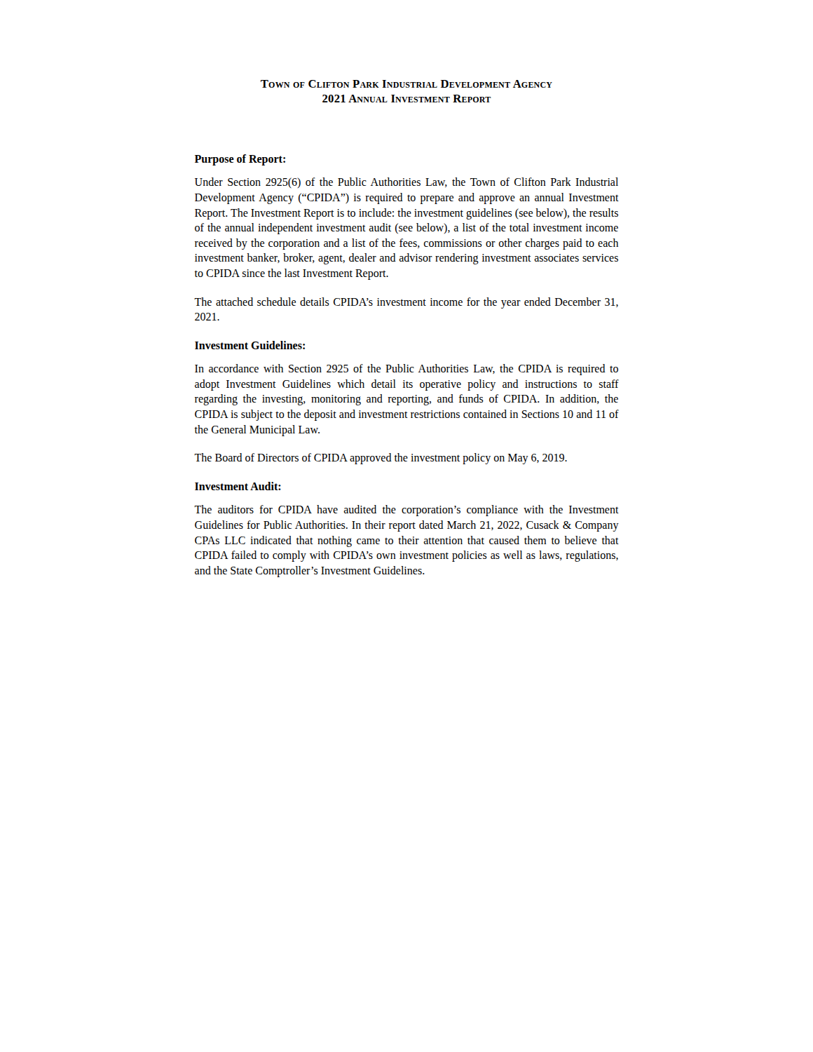Town of Clifton Park Industrial Development Agency 2021 Annual Investment Report
Purpose of Report:
Under Section 2925(6) of the Public Authorities Law, the Town of Clifton Park Industrial Development Agency (“CPIDA”) is required to prepare and approve an annual Investment Report. The Investment Report is to include: the investment guidelines (see below), the results of the annual independent investment audit (see below), a list of the total investment income received by the corporation and a list of the fees, commissions or other charges paid to each investment banker, broker, agent, dealer and advisor rendering investment associates services to CPIDA since the last Investment Report.
The attached schedule details CPIDA’s investment income for the year ended December 31, 2021.
Investment Guidelines:
In accordance with Section 2925 of the Public Authorities Law, the CPIDA is required to adopt Investment Guidelines which detail its operative policy and instructions to staff regarding the investing, monitoring and reporting, and funds of CPIDA. In addition, the CPIDA is subject to the deposit and investment restrictions contained in Sections 10 and 11 of the General Municipal Law.
The Board of Directors of CPIDA approved the investment policy on May 6, 2019.
Investment Audit:
The auditors for CPIDA have audited the corporation’s compliance with the Investment Guidelines for Public Authorities. In their report dated March 21, 2022, Cusack & Company CPAs LLC indicated that nothing came to their attention that caused them to believe that CPIDA failed to comply with CPIDA’s own investment policies as well as laws, regulations, and the State Comptroller’s Investment Guidelines.